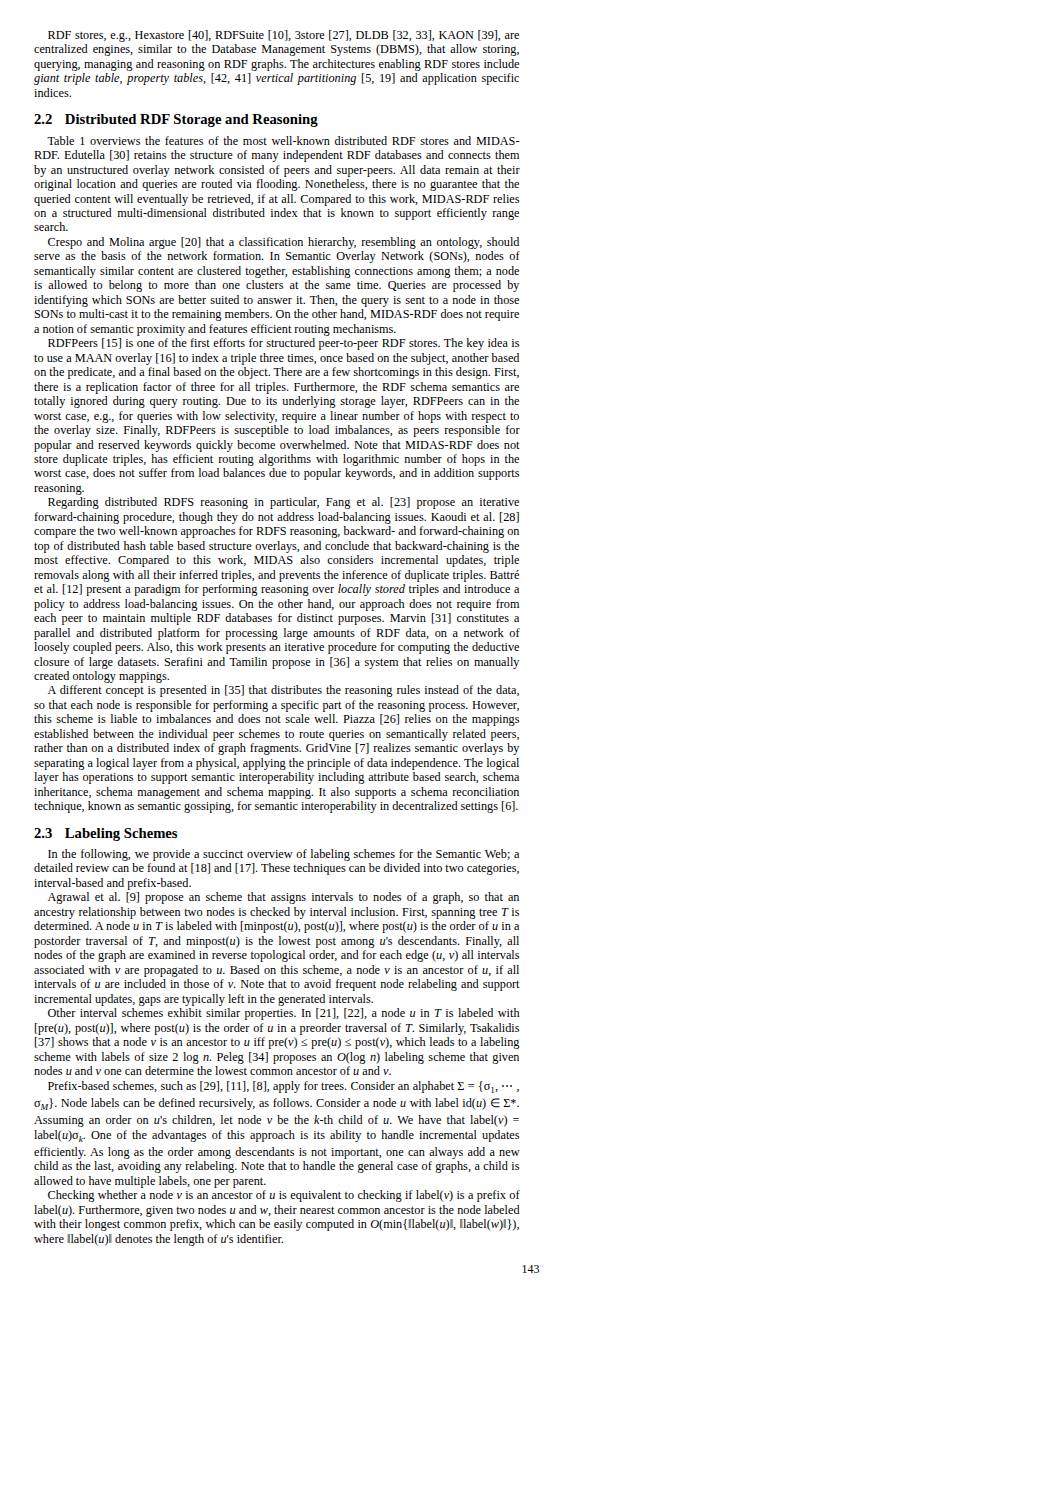RDF stores, e.g., Hexastore [40], RDFSuite [10], 3store [27], DLDB [32, 33], KAON [39], are centralized engines, similar to the Database Management Systems (DBMS), that allow storing, querying, managing and reasoning on RDF graphs. The architectures enabling RDF stores include giant triple table, property tables, [42, 41] vertical partitioning [5, 19] and application specific indices.
2.2 Distributed RDF Storage and Reasoning
Table 1 overviews the features of the most well-known distributed RDF stores and MIDAS-RDF. Edutella [30] retains the structure of many independent RDF databases and connects them by an unstructured overlay network consisted of peers and super-peers. All data remain at their original location and queries are routed via flooding. Nonetheless, there is no guarantee that the queried content will eventually be retrieved, if at all. Compared to this work, MIDAS-RDF relies on a structured multi-dimensional distributed index that is known to support efficiently range search.
Crespo and Molina argue [20] that a classification hierarchy, resembling an ontology, should serve as the basis of the network formation. In Semantic Overlay Network (SONs), nodes of semantically similar content are clustered together, establishing connections among them; a node is allowed to belong to more than one clusters at the same time. Queries are processed by identifying which SONs are better suited to answer it. Then, the query is sent to a node in those SONs to multi-cast it to the remaining members. On the other hand, MIDAS-RDF does not require a notion of semantic proximity and features efficient routing mechanisms.
RDFPeers [15] is one of the first efforts for structured peer-to-peer RDF stores. The key idea is to use a MAAN overlay [16] to index a triple three times, once based on the subject, another based on the predicate, and a final based on the object. There are a few shortcomings in this design. First, there is a replication factor of three for all triples. Furthermore, the RDF schema semantics are totally ignored during query routing. Due to its underlying storage layer, RDFPeers can in the worst case, e.g., for queries with low selectivity, require a linear number of hops with respect to the overlay size. Finally, RDFPeers is susceptible to load imbalances, as peers responsible for popular and reserved keywords quickly become overwhelmed. Note that MIDAS-RDF does not store duplicate triples, has efficient routing algorithms with logarithmic number of hops in the worst case, does not suffer from load balances due to popular keywords, and in addition supports reasoning.
Regarding distributed RDFS reasoning in particular, Fang et al. [23] propose an iterative forward-chaining procedure, though they do not address load-balancing issues. Kaoudi et al. [28] compare the two well-known approaches for RDFS reasoning, backward- and forward-chaining on top of distributed hash table based structure overlays, and conclude that backward-chaining is the most effective. Compared to this work, MIDAS also considers incremental updates, triple removals along with all their inferred triples, and prevents the inference of duplicate triples. Battré et al. [12] present a paradigm for performing reasoning over locally stored triples and introduce a policy to address load-balancing issues. On the other hand, our approach does not require from each peer to maintain multiple RDF databases for distinct purposes. Marvin [31] constitutes a parallel and distributed platform for processing large amounts of RDF data, on a network of loosely coupled peers. Also, this work presents an iterative procedure for computing the deductive closure of large datasets. Serafini and Tamilin propose in [36] a system that relies on manually created ontology mappings.
A different concept is presented in [35] that distributes the reasoning rules instead of the data, so that each node is responsible for performing a specific part of the reasoning process. However, this scheme is liable to imbalances and does not scale well. Piazza [26] relies on the mappings established between the individual peer schemes to route queries on semantically related peers, rather than on a distributed index of graph fragments. GridVine [7] realizes semantic overlays by separating a logical layer from a physical, applying the principle of data independence. The logical layer has operations to support semantic interoperability including attribute based search, schema inheritance, schema management and schema mapping. It also supports a schema reconciliation technique, known as semantic gossiping, for semantic interoperability in decentralized settings [6].
2.3 Labeling Schemes
In the following, we provide a succinct overview of labeling schemes for the Semantic Web; a detailed review can be found at [18] and [17]. These techniques can be divided into two categories, interval-based and prefix-based.
Agrawal et al. [9] propose an scheme that assigns intervals to nodes of a graph, so that an ancestry relationship between two nodes is checked by interval inclusion. First, spanning tree T is determined. A node u in T is labeled with [minpost(u), post(u)], where post(u) is the order of u in a postorder traversal of T, and minpost(u) is the lowest post among u's descendants. Finally, all nodes of the graph are examined in reverse topological order, and for each edge (u, v) all intervals associated with v are propagated to u. Based on this scheme, a node v is an ancestor of u, if all intervals of u are included in those of v. Note that to avoid frequent node relabeling and support incremental updates, gaps are typically left in the generated intervals.
Other interval schemes exhibit similar properties. In [21], [22], a node u in T is labeled with [pre(u), post(u)], where post(u) is the order of u in a preorder traversal of T. Similarly, Tsakalidis [37] shows that a node v is an ancestor to u iff pre(v) ≤ pre(u) ≤ post(v), which leads to a labeling scheme with labels of size 2 log n. Peleg [34] proposes an O(log n) labeling scheme that given nodes u and v one can determine the lowest common ancestor of u and v.
Prefix-based schemes, such as [29], [11], [8], apply for trees. Consider an alphabet Σ = {σ1, ⋯ , σM}. Node labels can be defined recursively, as follows. Consider a node u with label id(u) ∈ Σ*. Assuming an order on u's children, let node v be the k-th child of u. We have that label(v) = label(u)σk. One of the advantages of this approach is its ability to handle incremental updates efficiently. As long as the order among descendants is not important, one can always add a new child as the last, avoiding any relabeling. Note that to handle the general case of graphs, a child is allowed to have multiple labels, one per parent.
Checking whether a node v is an ancestor of u is equivalent to checking if label(v) is a prefix of label(u). Furthermore, given two nodes u and w, their nearest common ancestor is the node labeled with their longest common prefix, which can be easily computed in O(min{‖label(u)‖, ‖label(w)‖}), where ‖label(u)‖ denotes the length of u's identifier.
143